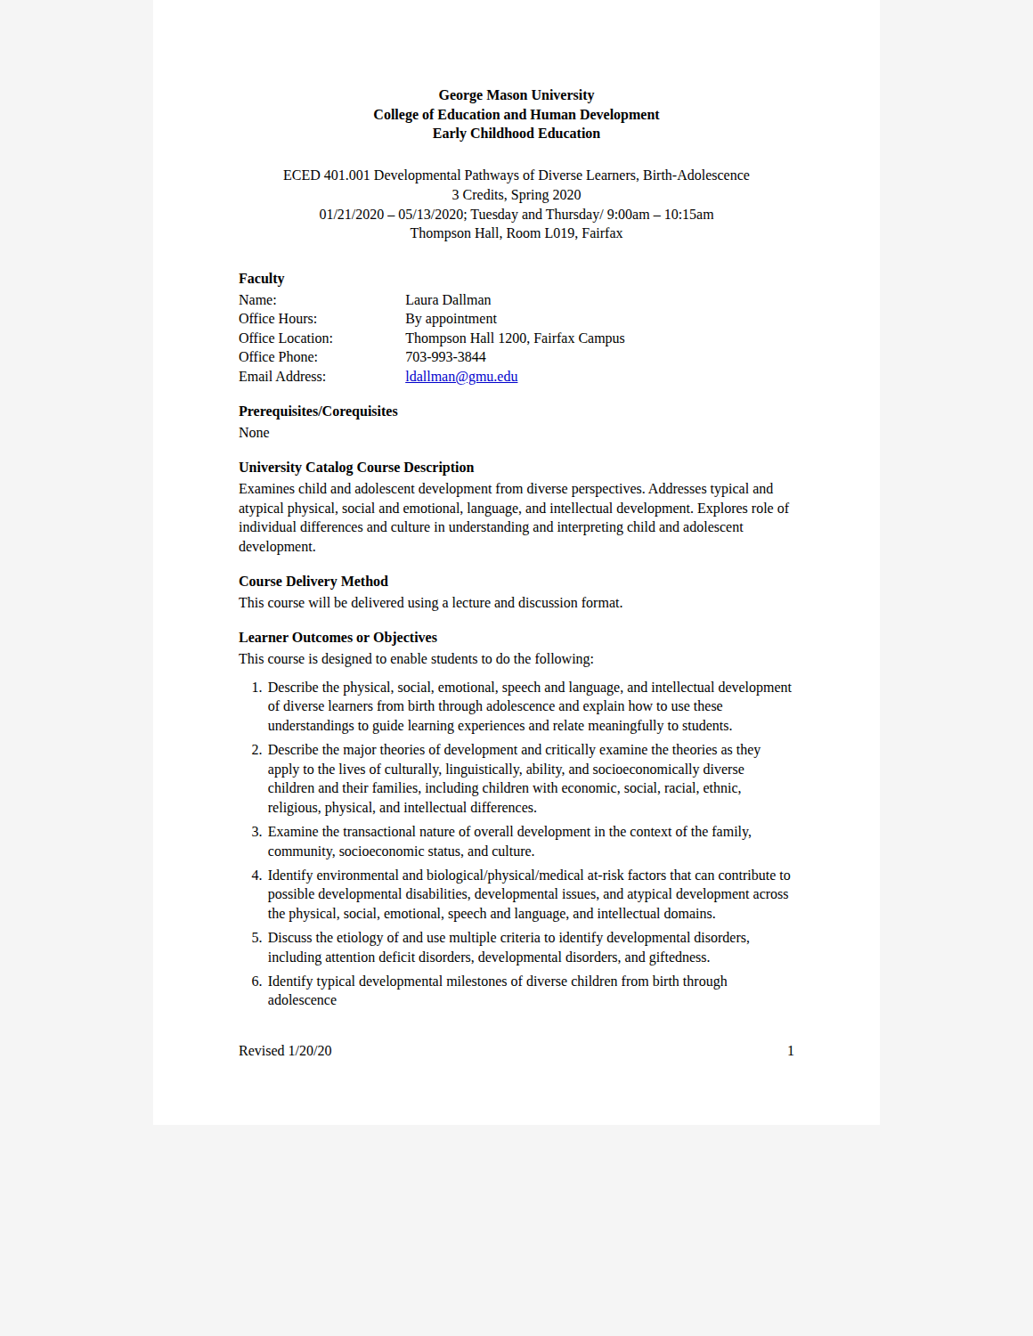George Mason University College of Education and Human Development Early Childhood Education
ECED 401.001 Developmental Pathways of Diverse Learners, Birth-Adolescence 3 Credits, Spring 2020 01/21/2020 – 05/13/2020; Tuesday and Thursday/ 9:00am – 10:15am Thompson Hall, Room L019, Fairfax
Faculty
| Name: | Laura Dallman |
| Office Hours: | By appointment |
| Office Location: | Thompson Hall 1200, Fairfax Campus |
| Office Phone: | 703-993-3844 |
| Email Address: | ldallman@gmu.edu |
Prerequisites/Corequisites
None
University Catalog Course Description
Examines child and adolescent development from diverse perspectives. Addresses typical and atypical physical, social and emotional, language, and intellectual development. Explores role of individual differences and culture in understanding and interpreting child and adolescent development.
Course Delivery Method
This course will be delivered using a lecture and discussion format.
Learner Outcomes or Objectives
This course is designed to enable students to do the following:
Describe the physical, social, emotional, speech and language, and intellectual development of diverse learners from birth through adolescence and explain how to use these understandings to guide learning experiences and relate meaningfully to students.
Describe the major theories of development and critically examine the theories as they apply to the lives of culturally, linguistically, ability, and socioeconomically diverse children and their families, including children with economic, social, racial, ethnic, religious, physical, and intellectual differences.
Examine the transactional nature of overall development in the context of the family, community, socioeconomic status, and culture.
Identify environmental and biological/physical/medical at-risk factors that can contribute to possible developmental disabilities, developmental issues, and atypical development across the physical, social, emotional, speech and language, and intellectual domains.
Discuss the etiology of and use multiple criteria to identify developmental disorders, including attention deficit disorders, developmental disorders, and giftedness.
Identify typical developmental milestones of diverse children from birth through adolescence
Revised 1/20/20 1